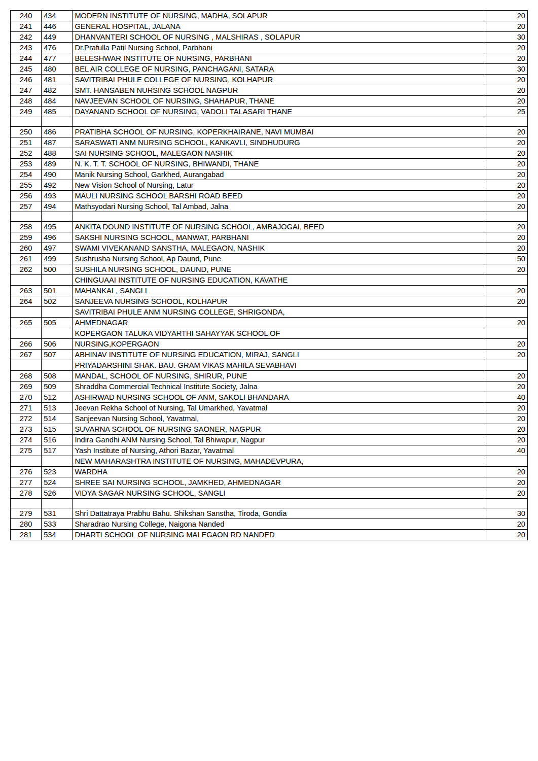| 240 | 434 | MODERN INSTITUTE OF NURSING, MADHA, SOLAPUR | 20 |
| 241 | 446 | GENERAL HOSPITAL, JALANA | 20 |
| 242 | 449 | DHANVANTERI SCHOOL OF NURSING , MALSHIRAS , SOLAPUR | 30 |
| 243 | 476 | Dr.Prafulla Patil Nursing School, Parbhani | 20 |
| 244 | 477 | BELESHWAR INSTITUTE OF NURSING, PARBHANI | 20 |
| 245 | 480 | BEL AIR COLLEGE OF NURSING, PANCHAGANI, SATARA | 30 |
| 246 | 481 | SAVITRIBAI PHULE COLLEGE OF NURSING, KOLHAPUR | 20 |
| 247 | 482 | SMT. HANSABEN NURSING SCHOOL NAGPUR | 20 |
| 248 | 484 | NAVJEEVAN SCHOOL OF NURSING, SHAHAPUR, THANE | 20 |
| 249 | 485 | DAYANAND SCHOOL OF NURSING, VADOLI TALASARI THANE | 25 |
| 250 | 486 | PRATIBHA SCHOOL OF NURSING, KOPERKHAIRANE, NAVI MUMBAI | 20 |
| 251 | 487 | SARASWATI ANM NURSING SCHOOL, KANKAVLI, SINDHUDURG | 20 |
| 252 | 488 | SAI NURSING SCHOOL, MALEGAON NASHIK | 20 |
| 253 | 489 | N. K. T. T. SCHOOL OF NURSING, BHIWANDI, THANE | 20 |
| 254 | 490 | Manik Nursing School, Garkhed, Aurangabad | 20 |
| 255 | 492 | New Vision School of Nursing, Latur | 20 |
| 256 | 493 | MAULI NURSING SCHOOL BARSHI ROAD BEED | 20 |
| 257 | 494 | Mathsyodari Nursing School, Tal Ambad, Jalna | 20 |
| 258 | 495 | ANKITA DOUND INSTITUTE OF NURSING SCHOOL, AMBAJOGAI, BEED | 20 |
| 259 | 496 | SAKSHI NURSING SCHOOL, MANWAT, PARBHANI | 20 |
| 260 | 497 | SWAMI VIVEKANAND SANSTHA, MALEGAON, NASHIK | 20 |
| 261 | 499 | Sushrusha Nursing School, Ap Daund, Pune | 50 |
| 262 | 500 | SUSHILA NURSING SCHOOL, DAUND, PUNE | 20 |
| | | CHINGUAAI INSTITUTE OF NURSING EDUCATION, KAVATHE | |
| 263 | 501 | MAHANKAL, SANGLI | 20 |
| 264 | 502 | SANJEEVA NURSING SCHOOL, KOLHAPUR | 20 |
| | | SAVITRIBAI PHULE ANM NURSING COLLEGE, SHRIGONDA, | |
| 265 | 505 | AHMEDNAGAR | 20 |
| | | KOPERGAON TALUKA VIDYARTHI SAHAYYAK SCHOOL OF | |
| 266 | 506 | NURSING,KOPERGAON | 20 |
| 267 | 507 | ABHINAV INSTITUTE OF NURSING EDUCATION, MIRAJ, SANGLI | 20 |
| | | PRIYADARSHINI SHAK. BAU. GRAM VIKAS MAHILA SEVABHAVI | |
| 268 | 508 | MANDAL, SCHOOL OF NURSING, SHIRUR, PUNE | 20 |
| 269 | 509 | Shraddha Commercial Technical Institute Society, Jalna | 20 |
| 270 | 512 | ASHIRWAD NURSING SCHOOL OF ANM, SAKOLI BHANDARA | 40 |
| 271 | 513 | Jeevan Rekha School of Nursing, Tal Umarkhed, Yavatmal | 20 |
| 272 | 514 | Sanjeevan Nursing School, Yavatmal, | 20 |
| 273 | 515 | SUVARNA SCHOOL OF NURSING SAONER, NAGPUR | 20 |
| 274 | 516 | Indira Gandhi ANM Nursing School, Tal Bhiwapur, Nagpur | 20 |
| 275 | 517 | Yash Institute of Nursing, Athori Bazar, Yavatmal | 40 |
| | | NEW MAHARASHTRA INSTITUTE OF NURSING, MAHADEVPURA, | |
| 276 | 523 | WARDHA | 20 |
| 277 | 524 | SHREE SAI NURSING SCHOOL, JAMKHED, AHMEDNAGAR | 20 |
| 278 | 526 | VIDYA SAGAR NURSING SCHOOL, SANGLI | 20 |
| 279 | 531 | Shri Dattatraya Prabhu Bahu. Shikshan Sanstha, Tiroda, Gondia | 30 |
| 280 | 533 | Sharadrao Nursing College, Naigona Nanded | 20 |
| 281 | 534 | DHARTI SCHOOL OF NURSING MALEGAON RD NANDED | 20 |